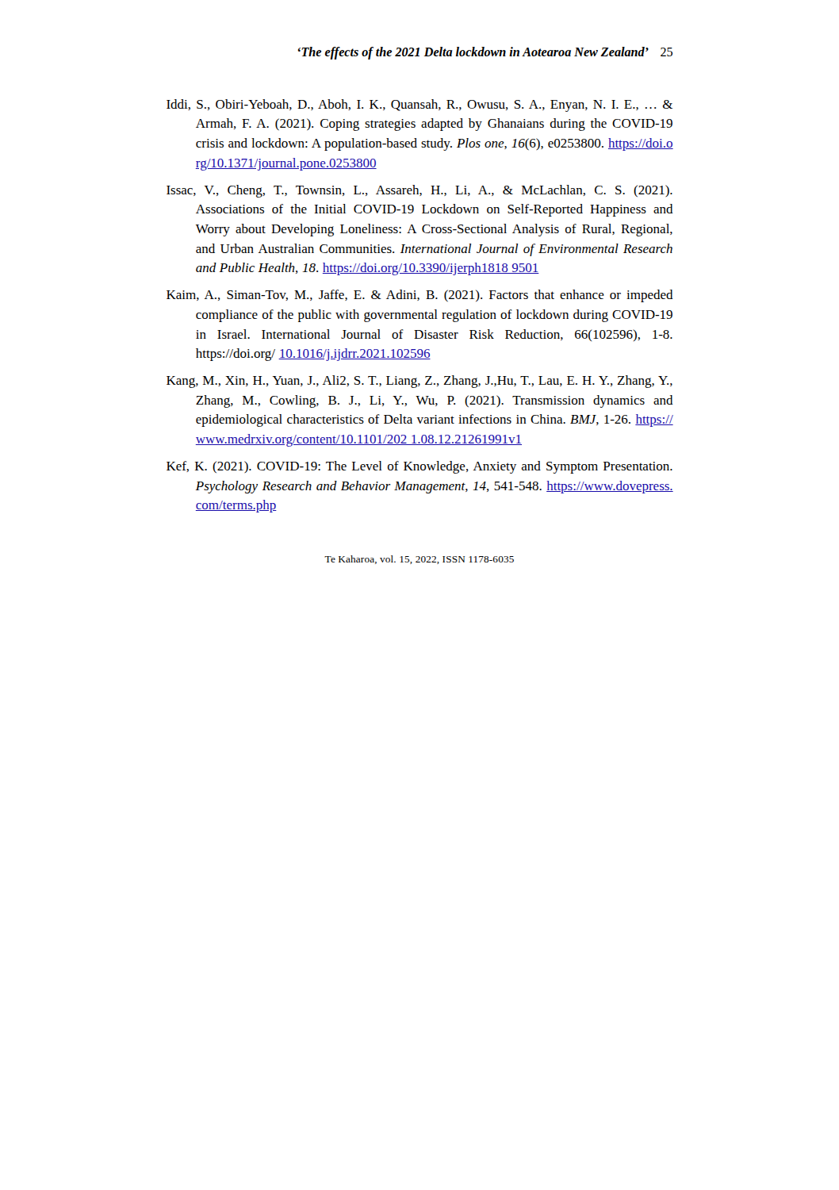‘The effects of the 2021 Delta lockdown in Aotearoa New Zealand’25
Iddi, S., Obiri-Yeboah, D., Aboh, I. K., Quansah, R., Owusu, S. A., Enyan, N. I. E., … & Armah, F. A. (2021). Coping strategies adapted by Ghanaians during the COVID-19 crisis and lockdown: A population-based study. Plos one, 16(6), e0253800. https://doi.org/10.1371/journal.pone.0253800
Issac, V., Cheng, T., Townsin, L., Assareh, H., Li, A., & McLachlan, C. S. (2021). Associations of the Initial COVID-19 Lockdown on Self-Reported Happiness and Worry about Developing Loneliness: A Cross-Sectional Analysis of Rural, Regional, and Urban Australian Communities. International Journal of Environmental Research and Public Health, 18. https://doi.org/10.3390/ijerph1818 9501
Kaim, A., Siman-Tov, M., Jaffe, E. & Adini, B. (2021). Factors that enhance or impeded compliance of the public with governmental regulation of lockdown during COVID-19 in Israel. International Journal of Disaster Risk Reduction, 66(102596), 1-8. https://doi.org/ 10.1016/j.ijdrr.2021.102596
Kang, M., Xin, H., Yuan, J., Ali2, S. T., Liang, Z., Zhang, J.,Hu, T., Lau, E. H. Y., Zhang, Y., Zhang, M., Cowling, B. J., Li, Y., Wu, P. (2021). Transmission dynamics and epidemiological characteristics of Delta variant infections in China. BMJ, 1-26. https://www.medrxiv.org/content/10.1101/202 1.08.12.21261991v1
Kef, K. (2021). COVID-19: The Level of Knowledge, Anxiety and Symptom Presentation. Psychology Research and Behavior Management, 14, 541-548. https://www.dovepress.com/terms.php
Te Kaharoa, vol. 15, 2022, ISSN 1178-6035